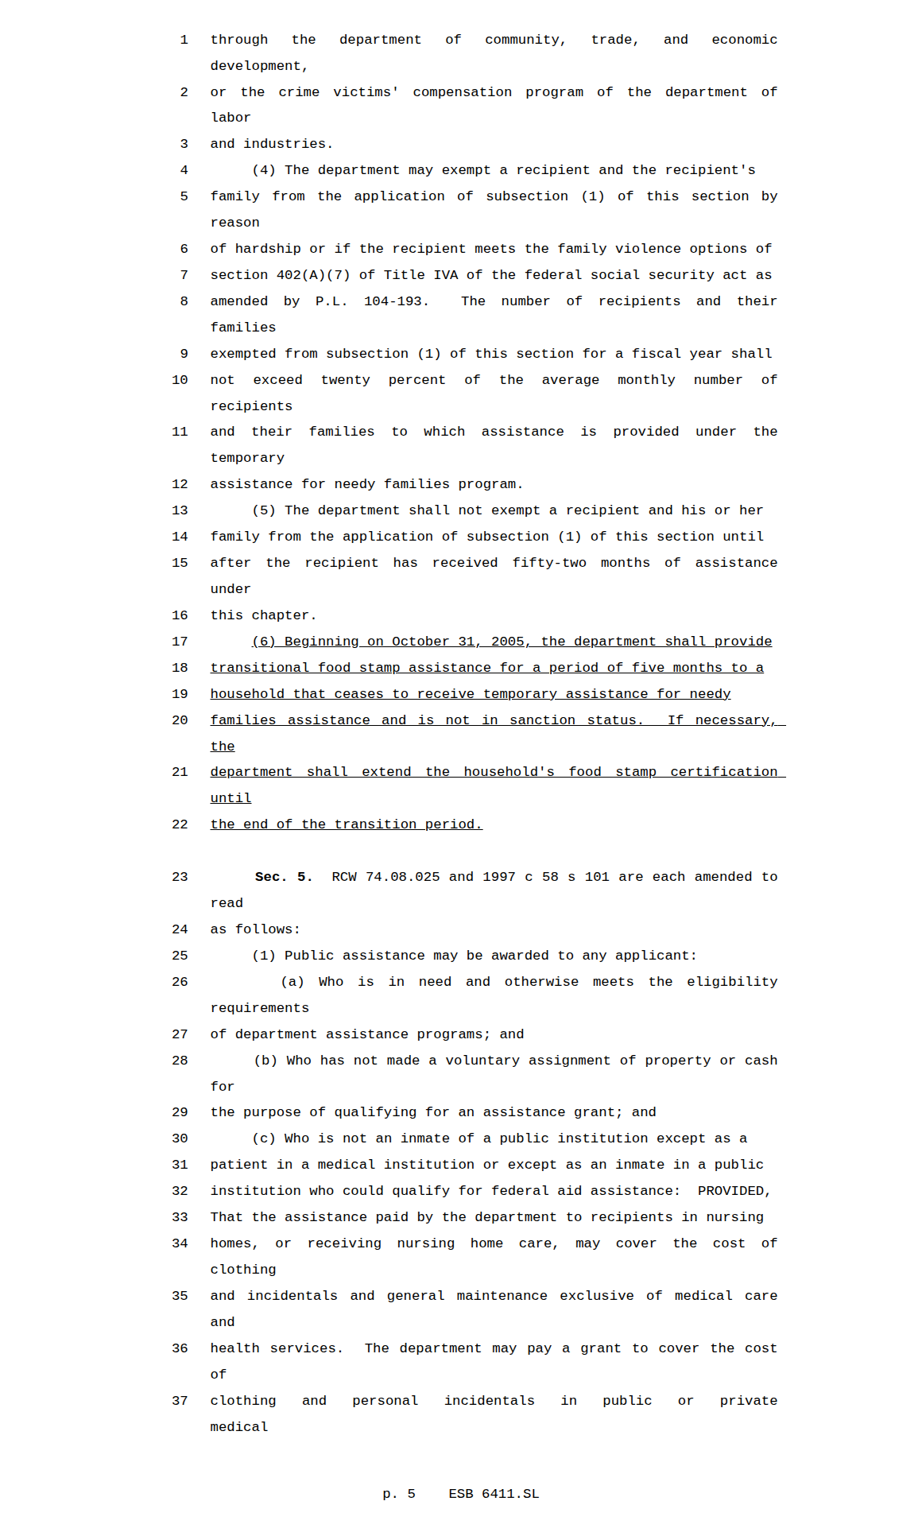1 through the department of community, trade, and economic development,
2 or the crime victims' compensation program of the department of labor
3 and industries.
4 (4) The department may exempt a recipient and the recipient's
5 family from the application of subsection (1) of this section by reason
6 of hardship or if the recipient meets the family violence options of
7 section 402(A)(7) of Title IVA of the federal social security act as
8 amended by P.L. 104-193. The number of recipients and their families
9 exempted from subsection (1) of this section for a fiscal year shall
10 not exceed twenty percent of the average monthly number of recipients
11 and their families to which assistance is provided under the temporary
12 assistance for needy families program.
13 (5) The department shall not exempt a recipient and his or her
14 family from the application of subsection (1) of this section until
15 after the recipient has received fifty-two months of assistance under
16 this chapter.
17 (6) Beginning on October 31, 2005, the department shall provide
18 transitional food stamp assistance for a period of five months to a
19 household that ceases to receive temporary assistance for needy
20 families assistance and is not in sanction status. If necessary, the
21 department shall extend the household's food stamp certification until
22 the end of the transition period.
23 Sec. 5. RCW 74.08.025 and 1997 c 58 s 101 are each amended to read
24 as follows:
25 (1) Public assistance may be awarded to any applicant:
26 (a) Who is in need and otherwise meets the eligibility requirements
27 of department assistance programs; and
28 (b) Who has not made a voluntary assignment of property or cash for
29 the purpose of qualifying for an assistance grant; and
30 (c) Who is not an inmate of a public institution except as a
31 patient in a medical institution or except as an inmate in a public
32 institution who could qualify for federal aid assistance: PROVIDED,
33 That the assistance paid by the department to recipients in nursing
34 homes, or receiving nursing home care, may cover the cost of clothing
35 and incidentals and general maintenance exclusive of medical care and
36 health services. The department may pay a grant to cover the cost of
37 clothing and personal incidentals in public or private medical
p. 5 ESB 6411.SL